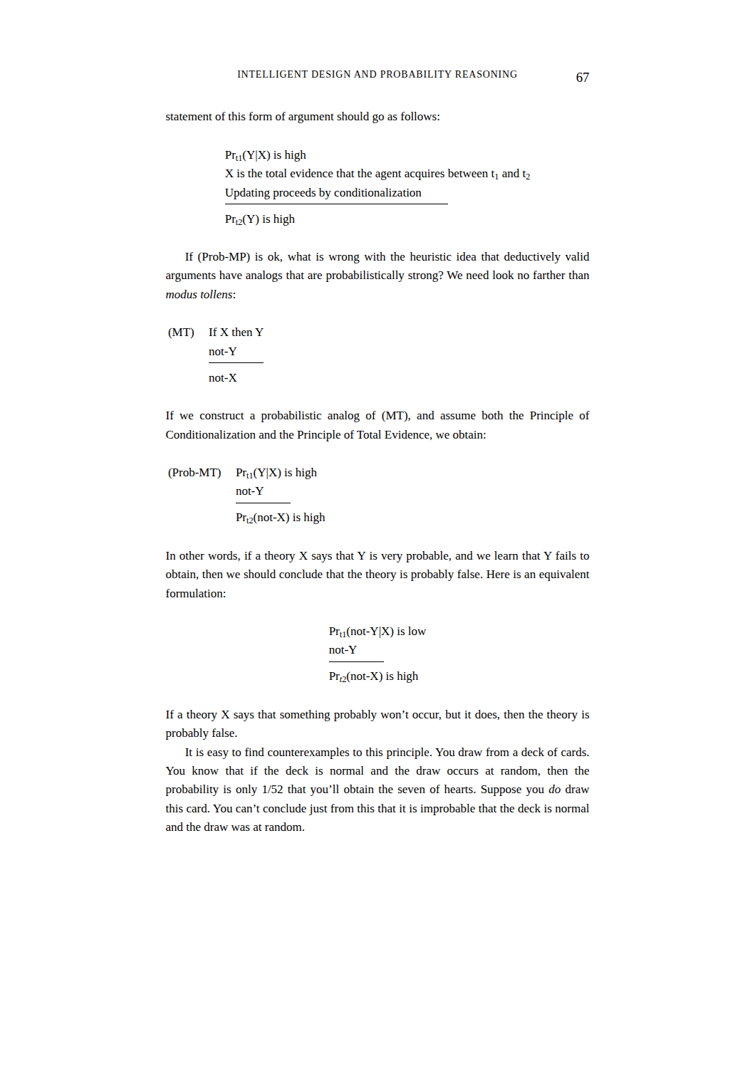Intelligent Design and Probability Reasoning 67
statement of this form of argument should go as follows:
Prt1(Y|X) is high
X is the total evidence that the agent acquires between t1 and t2
Updating proceeds by conditionalization
Prt2(Y) is high
If (Prob-MP) is ok, what is wrong with the heuristic idea that deductively valid arguments have analogs that are probabilistically strong? We need look no farther than modus tollens:
(MT)
If X then Y
not-Y
not-X
If we construct a probabilistic analog of (MT), and assume both the Principle of Conditionalization and the Principle of Total Evidence, we obtain:
(Prob-MT)
Prt1(Y|X) is high
not-Y
Prt2(not-X) is high
In other words, if a theory X says that Y is very probable, and we learn that Y fails to obtain, then we should conclude that the theory is probably false. Here is an equivalent formulation:
Prt1(not-Y|X) is low
not-Y
Prt2(not-X) is high
If a theory X says that something probably won’t occur, but it does, then the theory is probably false.
It is easy to find counterexamples to this principle. You draw from a deck of cards. You know that if the deck is normal and the draw occurs at random, then the probability is only 1/52 that you’ll obtain the seven of hearts. Suppose you do draw this card. You can’t conclude just from this that it is improbable that the deck is normal and the draw was at random.